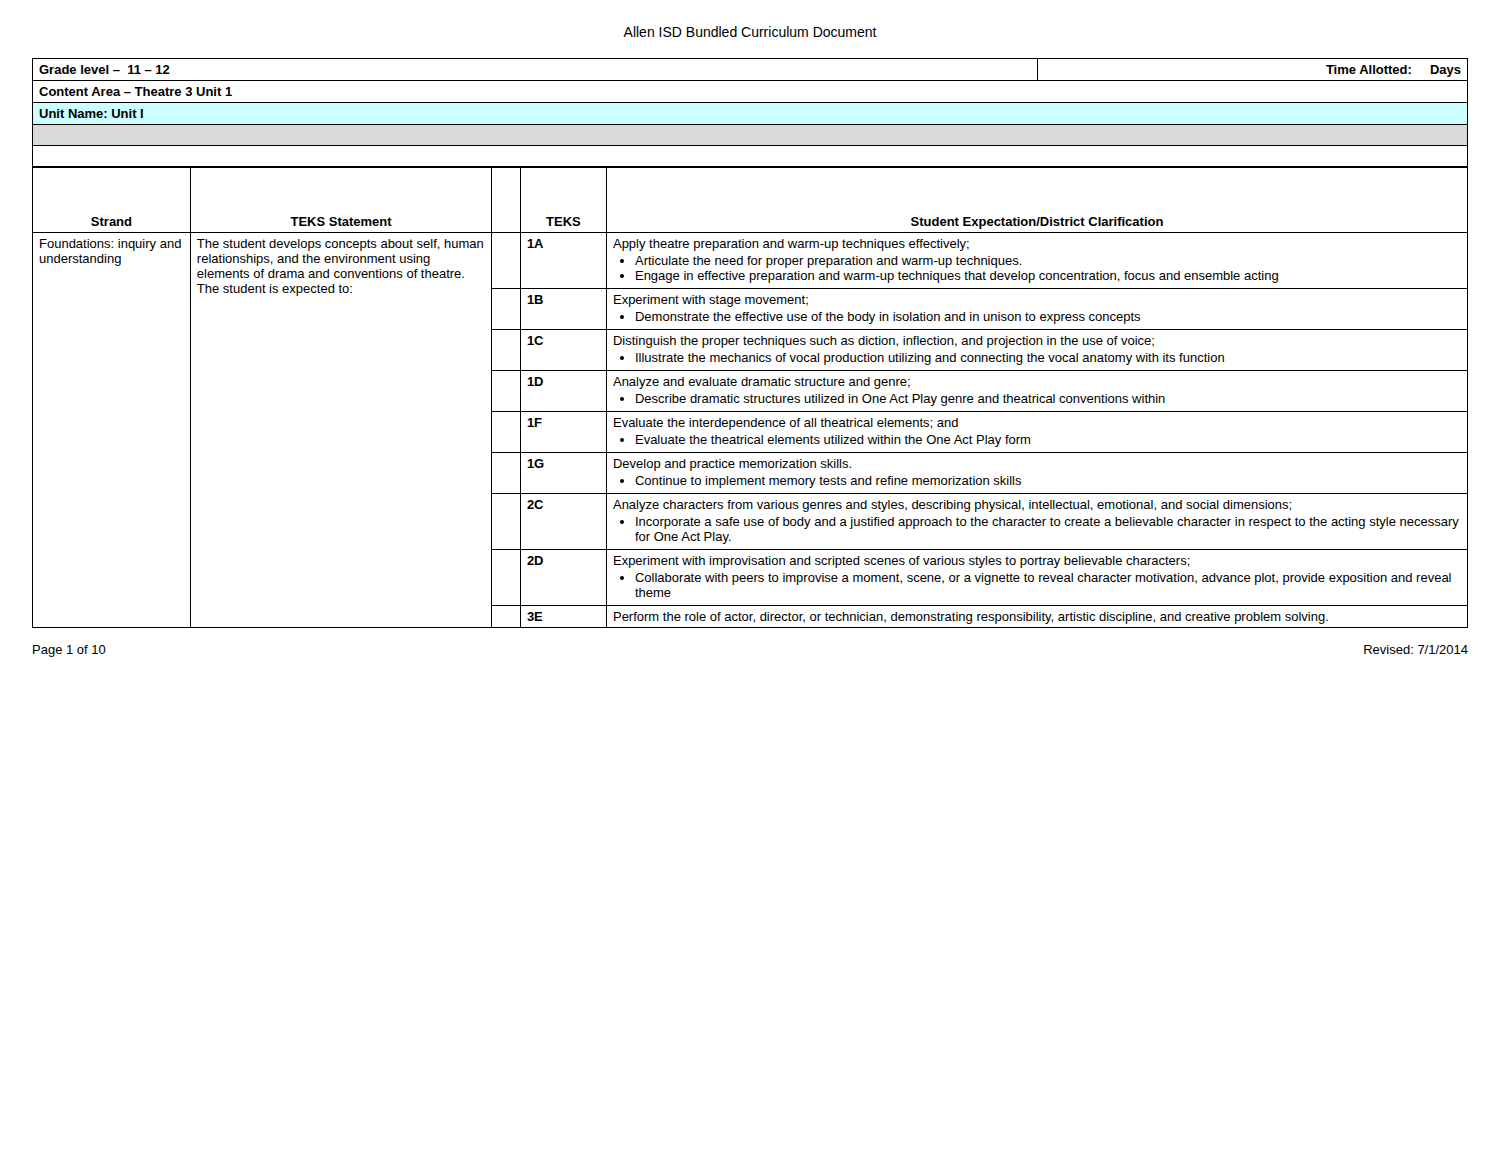Allen ISD Bundled Curriculum Document
| Grade level – 11 – 12 | Time Allotted: Days |
| Content Area – Theatre 3 Unit 1 |
| Unit Name: Unit I |
| Strand | TEKS Statement | | TEKS | Student Expectation/District Clarification |
| --- | --- | --- | --- | --- |
| Foundations: inquiry and understanding | The student develops concepts about self, human relationships, and the environment using elements of drama and conventions of theatre. The student is expected to: | | 1A | Apply theatre preparation and warm-up techniques effectively; Articulate the need for proper preparation and warm-up techniques. Engage in effective preparation and warm-up techniques that develop concentration, focus and ensemble acting |
| | 1B | Experiment with stage movement; Demonstrate the effective use of the body in isolation and in unison to express concepts |
| | 1C | Distinguish the proper techniques such as diction, inflection, and projection in the use of voice; Illustrate the mechanics of vocal production utilizing and connecting the vocal anatomy with its function |
| | 1D | Analyze and evaluate dramatic structure and genre; Describe dramatic structures utilized in One Act Play genre and theatrical conventions within |
| | 1F | Evaluate the interdependence of all theatrical elements; and Evaluate the theatrical elements utilized within the One Act Play form |
| | 1G | Develop and practice memorization skills. Continue to implement memory tests and refine memorization skills |
| | 2C | Analyze characters from various genres and styles, describing physical, intellectual, emotional, and social dimensions; Incorporate a safe use of body and a justified approach to the character to create a believable character in respect to the acting style necessary for One Act Play. |
| | 2D | Experiment with improvisation and scripted scenes of various styles to portray believable characters; Collaborate with peers to improvise a moment, scene, or a vignette to reveal character motivation, advance plot, provide exposition and reveal theme |
| | 3E | Perform the role of actor, director, or technician, demonstrating responsibility, artistic discipline, and creative problem solving. |
Page 1 of 10 Revised: 7/1/2014